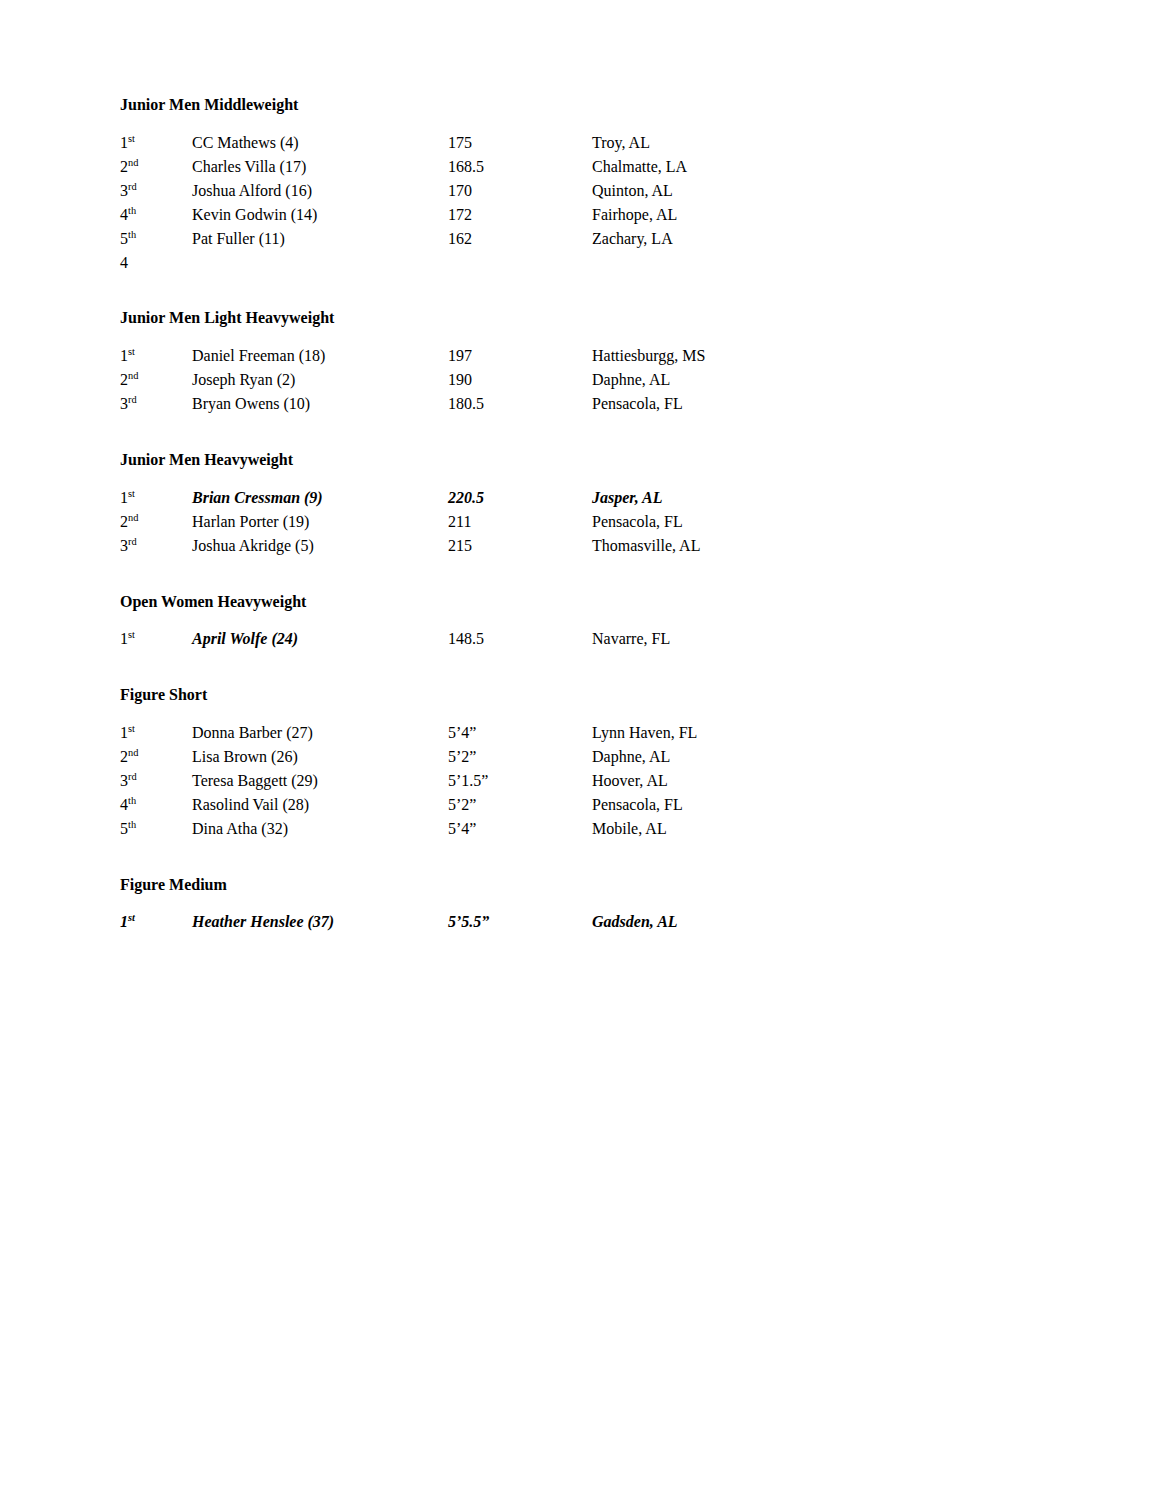Junior Men Middleweight
| 1 st | CC Mathews (4) | 175 | Troy, AL |
| 2 nd | Charles Villa (17) | 168.5 | Chalmatte, LA |
| 3 rd | Joshua Alford (16) | 170 | Quinton, AL |
| 4 th | Kevin Godwin (14) | 172 | Fairhope, AL |
| 5 th | Pat Fuller (11) | 162 | Zachary, LA |
| 4 | | | |
Junior Men Light Heavyweight
| 1 st | Daniel Freeman (18) | 197 | Hattiesburgg, MS |
| 2 nd | Joseph Ryan (2) | 190 | Daphne, AL |
| 3 rd | Bryan Owens (10) | 180.5 | Pensacola, FL |
Junior Men Heavyweight
| 1 st | Brian Cressman (9) | 220.5 | Jasper, AL |
| 2 nd | Harlan Porter (19) | 211 | Pensacola, FL |
| 3 rd | Joshua Akridge (5) | 215 | Thomasville, AL |
Open Women Heavyweight
| 1 st | April Wolfe (24) | 148.5 | Navarre, FL |
Figure Short
| 1 st | Donna Barber (27) | 5’4” | Lynn Haven, FL |
| 2 nd | Lisa Brown (26) | 5’2” | Daphne, AL |
| 3 rd | Teresa Baggett (29) | 5’1.5” | Hoover, AL |
| 4 th | Rasolind Vail (28) | 5’2” | Pensacola, FL |
| 5 th | Dina Atha (32) | 5’4” | Mobile, AL |
Figure Medium
| 1 st | Heather Henslee (37) | 5’5.5” | Gadsden, AL |